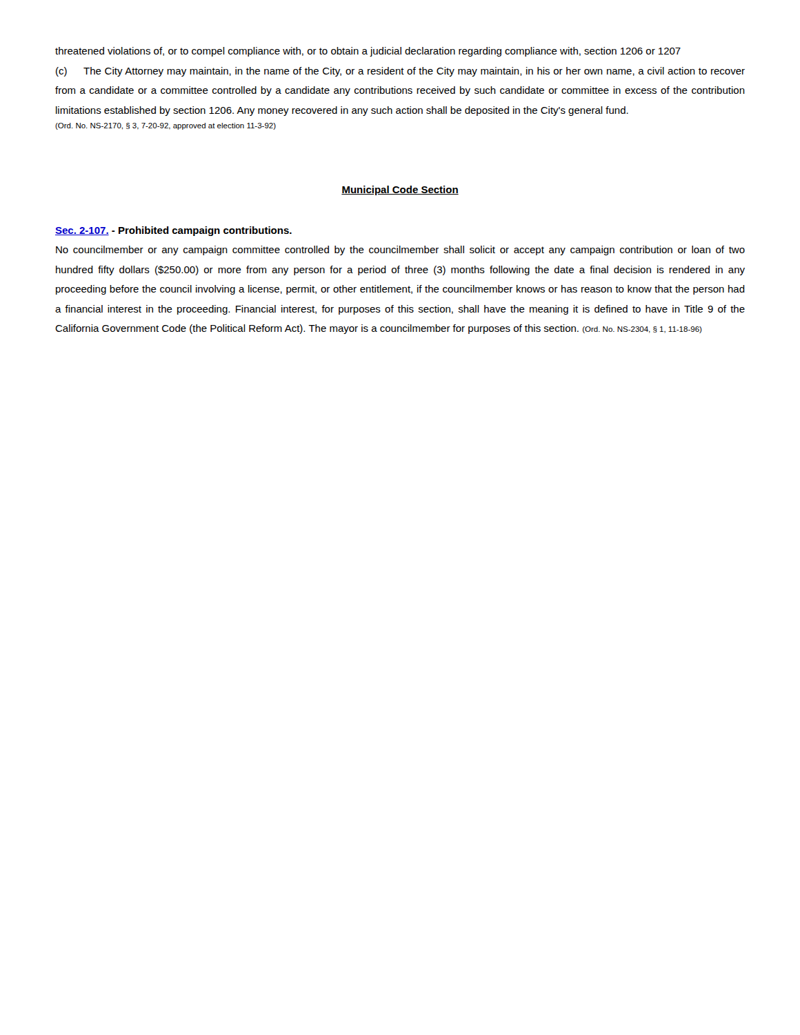threatened violations of, or to compel compliance with, or to obtain a judicial declaration regarding compliance with, section 1206 or 1207
(c) The City Attorney may maintain, in the name of the City, or a resident of the City may maintain, in his or her own name, a civil action to recover from a candidate or a committee controlled by a candidate any contributions received by such candidate or committee in excess of the contribution limitations established by section 1206. Any money recovered in any such action shall be deposited in the City's general fund.
(Ord. No. NS-2170, § 3, 7-20-92, approved at election 11-3-92)
Municipal Code Section
Sec. 2-107. - Prohibited campaign contributions.
No councilmember or any campaign committee controlled by the councilmember shall solicit or accept any campaign contribution or loan of two hundred fifty dollars ($250.00) or more from any person for a period of three (3) months following the date a final decision is rendered in any proceeding before the council involving a license, permit, or other entitlement, if the councilmember knows or has reason to know that the person had a financial interest in the proceeding. Financial interest, for purposes of this section, shall have the meaning it is defined to have in Title 9 of the California Government Code (the Political Reform Act). The mayor is a councilmember for purposes of this section. (Ord. No. NS-2304, § 1, 11-18-96)